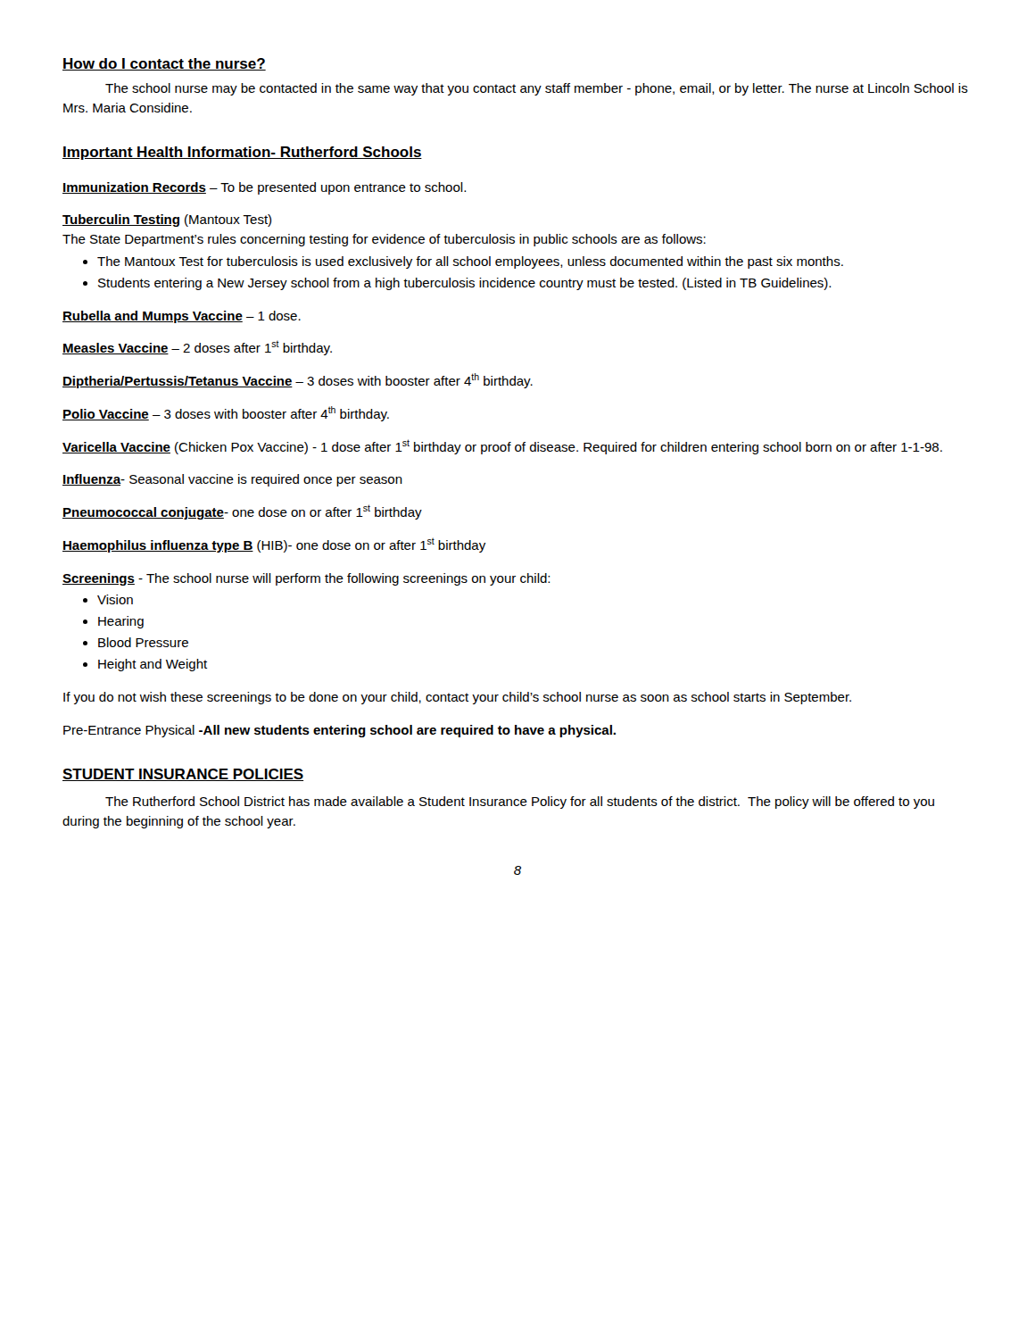How do I contact the nurse?
The school nurse may be contacted in the same way that you contact any staff member - phone, email, or by letter. The nurse at Lincoln School is Mrs. Maria Considine.
Important Health Information- Rutherford Schools
Immunization Records – To be presented upon entrance to school.
Tuberculin Testing (Mantoux Test)
The State Department’s rules concerning testing for evidence of tuberculosis in public schools are as follows:
The Mantoux Test for tuberculosis is used exclusively for all school employees, unless documented within the past six months.
Students entering a New Jersey school from a high tuberculosis incidence country must be tested. (Listed in TB Guidelines).
Rubella and Mumps Vaccine – 1 dose.
Measles Vaccine – 2 doses after 1st birthday.
Diptheria/Pertussis/Tetanus Vaccine – 3 doses with booster after 4th birthday.
Polio Vaccine – 3 doses with booster after 4th birthday.
Varicella Vaccine (Chicken Pox Vaccine) - 1 dose after 1st birthday or proof of disease. Required for children entering school born on or after 1-1-98.
Influenza- Seasonal vaccine is required once per season
Pneumococcal conjugate- one dose on or after 1st birthday
Haemophilus influenza type B (HIB)- one dose on or after 1st birthday
Screenings - The school nurse will perform the following screenings on your child:
Vision
Hearing
Blood Pressure
Height and Weight
If you do not wish these screenings to be done on your child, contact your child’s school nurse as soon as school starts in September.
Pre-Entrance Physical -All new students entering school are required to have a physical.
STUDENT INSURANCE POLICIES
The Rutherford School District has made available a Student Insurance Policy for all students of the district. The policy will be offered to you during the beginning of the school year.
8